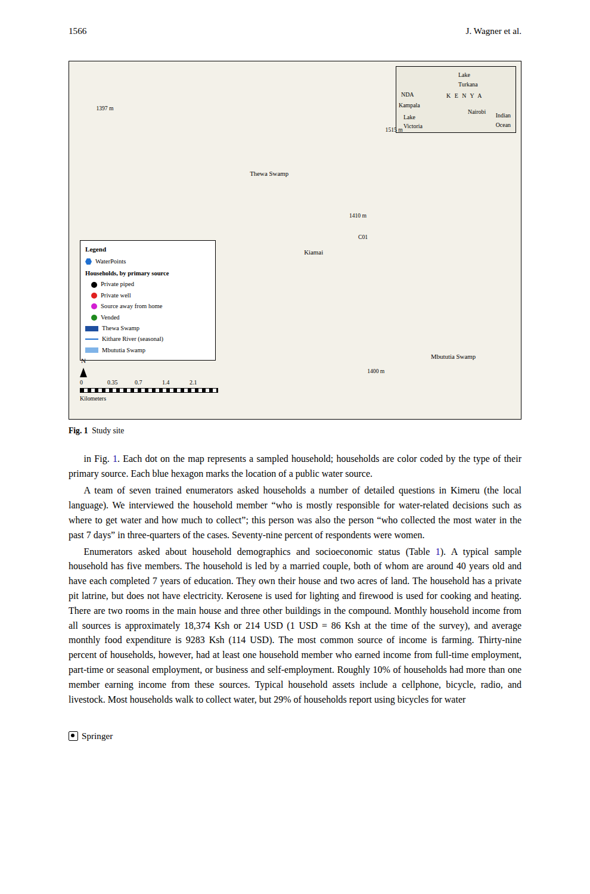1566 J. Wagner et al.
Lake
Turkana NDA Kampala Lake
Victoria K E N Y A Nairobi Indian
Ocean
1397 m 1515 m 1410 m 1400 m 1350 m C01 Thewa Swamp Kiamai Mbututia Swamp
Legend
WaterPoints
Households, by primary source
Private piped
Private well
Source away from home
Vended
Thewa Swamp
Kithare River (seasonal)
Mbututia Swamp
N
00.350.71.42.1
Kilometers
Fig. 1 Study site
in Fig. 1. Each dot on the map represents a sampled household; households are color coded by the type of their primary source. Each blue hexagon marks the location of a public water source.
A team of seven trained enumerators asked households a number of detailed questions in Kimeru (the local language). We interviewed the household member “who is mostly responsible for water-related decisions such as where to get water and how much to collect”; this person was also the person “who collected the most water in the past 7 days” in three-quarters of the cases. Seventy-nine percent of respondents were women.
Enumerators asked about household demographics and socioeconomic status (Table 1). A typical sample household has five members. The household is led by a married couple, both of whom are around 40 years old and have each completed 7 years of education. They own their house and two acres of land. The household has a private pit latrine, but does not have electricity. Kerosene is used for lighting and firewood is used for cooking and heating. There are two rooms in the main house and three other buildings in the compound. Monthly household income from all sources is approximately 18,374 Ksh or 214 USD (1 USD = 86 Ksh at the time of the survey), and average monthly food expenditure is 9283 Ksh (114 USD). The most common source of income is farming. Thirty-nine percent of households, however, had at least one household member who earned income from full-time employment, part-time or seasonal employment, or business and self-employment. Roughly 10% of households had more than one member earning income from these sources. Typical household assets include a cellphone, bicycle, radio, and livestock. Most households walk to collect water, but 29% of households report using bicycles for water
Springer